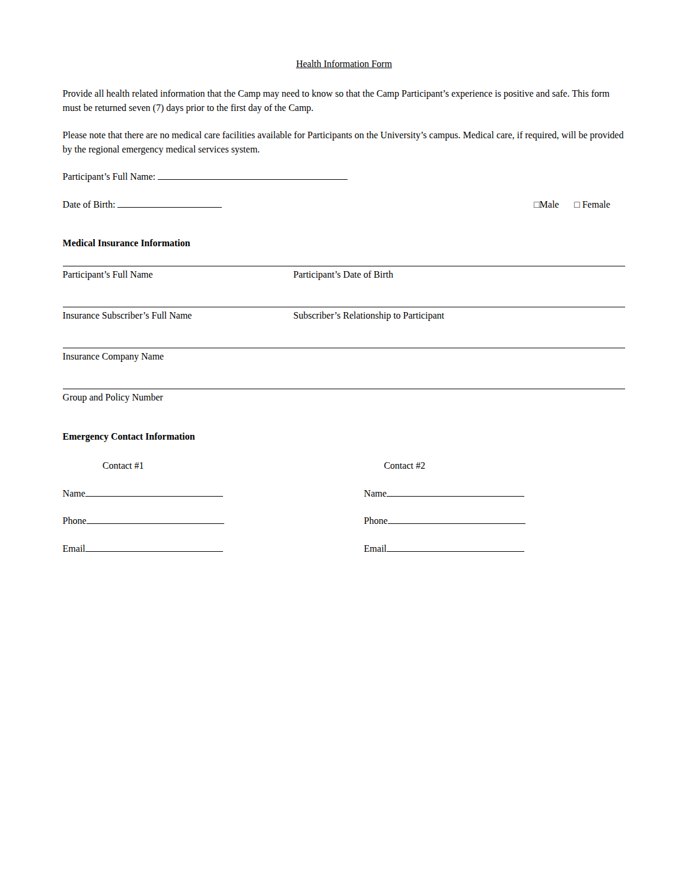Health Information Form
Provide all health related information that the Camp may need to know so that the Camp Participant’s experience is positive and safe. This form must be returned seven (7) days prior to the first day of the Camp.
Please note that there are no medical care facilities available for Participants on the University’s campus. Medical care, if required, will be provided by the regional emergency medical services system.
Participant’s Full Name:
Date of Birth:
□Male□ Female
Medical Insurance Information
Participant’s Full Name
Participant’s Date of Birth
Insurance Subscriber’s Full Name
Subscriber’s Relationship to Participant
Insurance Company Name
Group and Policy Number
Emergency Contact Information
Contact #1
Contact #2
Name
Name
Phone
Phone
Email
Email